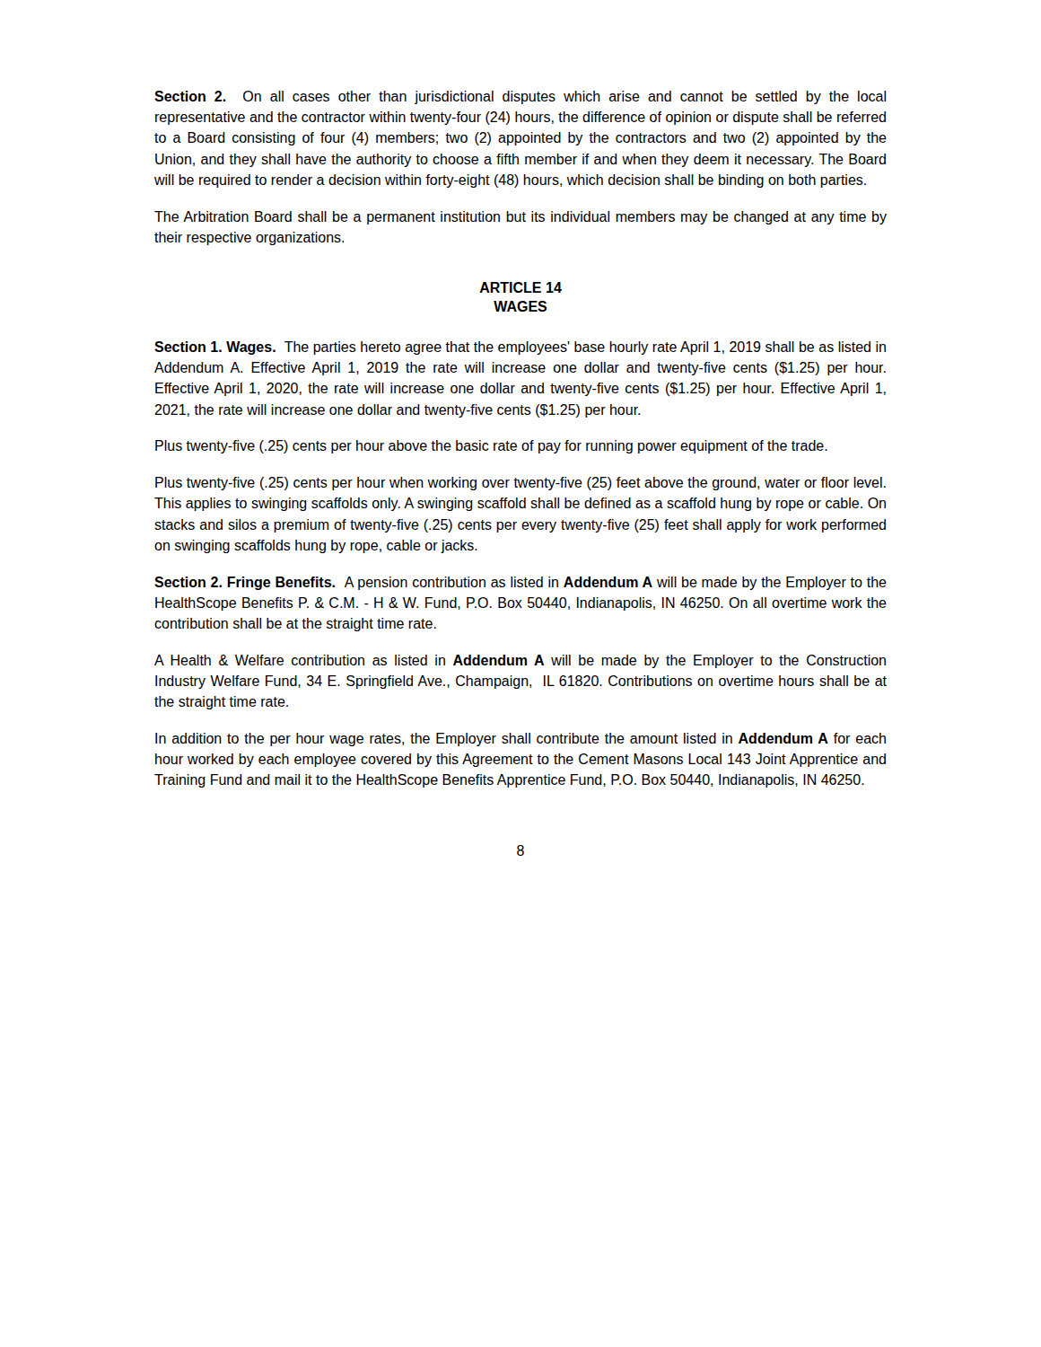Section 2. On all cases other than jurisdictional disputes which arise and cannot be settled by the local representative and the contractor within twenty-four (24) hours, the difference of opinion or dispute shall be referred to a Board consisting of four (4) members; two (2) appointed by the contractors and two (2) appointed by the Union, and they shall have the authority to choose a fifth member if and when they deem it necessary. The Board will be required to render a decision within forty-eight (48) hours, which decision shall be binding on both parties.
The Arbitration Board shall be a permanent institution but its individual members may be changed at any time by their respective organizations.
ARTICLE 14 WAGES
Section 1. Wages. The parties hereto agree that the employees' base hourly rate April 1, 2019 shall be as listed in Addendum A. Effective April 1, 2019 the rate will increase one dollar and twenty-five cents ($1.25) per hour. Effective April 1, 2020, the rate will increase one dollar and twenty-five cents ($1.25) per hour. Effective April 1, 2021, the rate will increase one dollar and twenty-five cents ($1.25) per hour.
Plus twenty-five (.25) cents per hour above the basic rate of pay for running power equipment of the trade.
Plus twenty-five (.25) cents per hour when working over twenty-five (25) feet above the ground, water or floor level. This applies to swinging scaffolds only. A swinging scaffold shall be defined as a scaffold hung by rope or cable. On stacks and silos a premium of twenty-five (.25) cents per every twenty-five (25) feet shall apply for work performed on swinging scaffolds hung by rope, cable or jacks.
Section 2. Fringe Benefits. A pension contribution as listed in Addendum A will be made by the Employer to the HealthScope Benefits P. & C.M. - H & W. Fund, P.O. Box 50440, Indianapolis, IN 46250. On all overtime work the contribution shall be at the straight time rate.
A Health & Welfare contribution as listed in Addendum A will be made by the Employer to the Construction Industry Welfare Fund, 34 E. Springfield Ave., Champaign, IL 61820. Contributions on overtime hours shall be at the straight time rate.
In addition to the per hour wage rates, the Employer shall contribute the amount listed in Addendum A for each hour worked by each employee covered by this Agreement to the Cement Masons Local 143 Joint Apprentice and Training Fund and mail it to the HealthScope Benefits Apprentice Fund, P.O. Box 50440, Indianapolis, IN 46250.
8